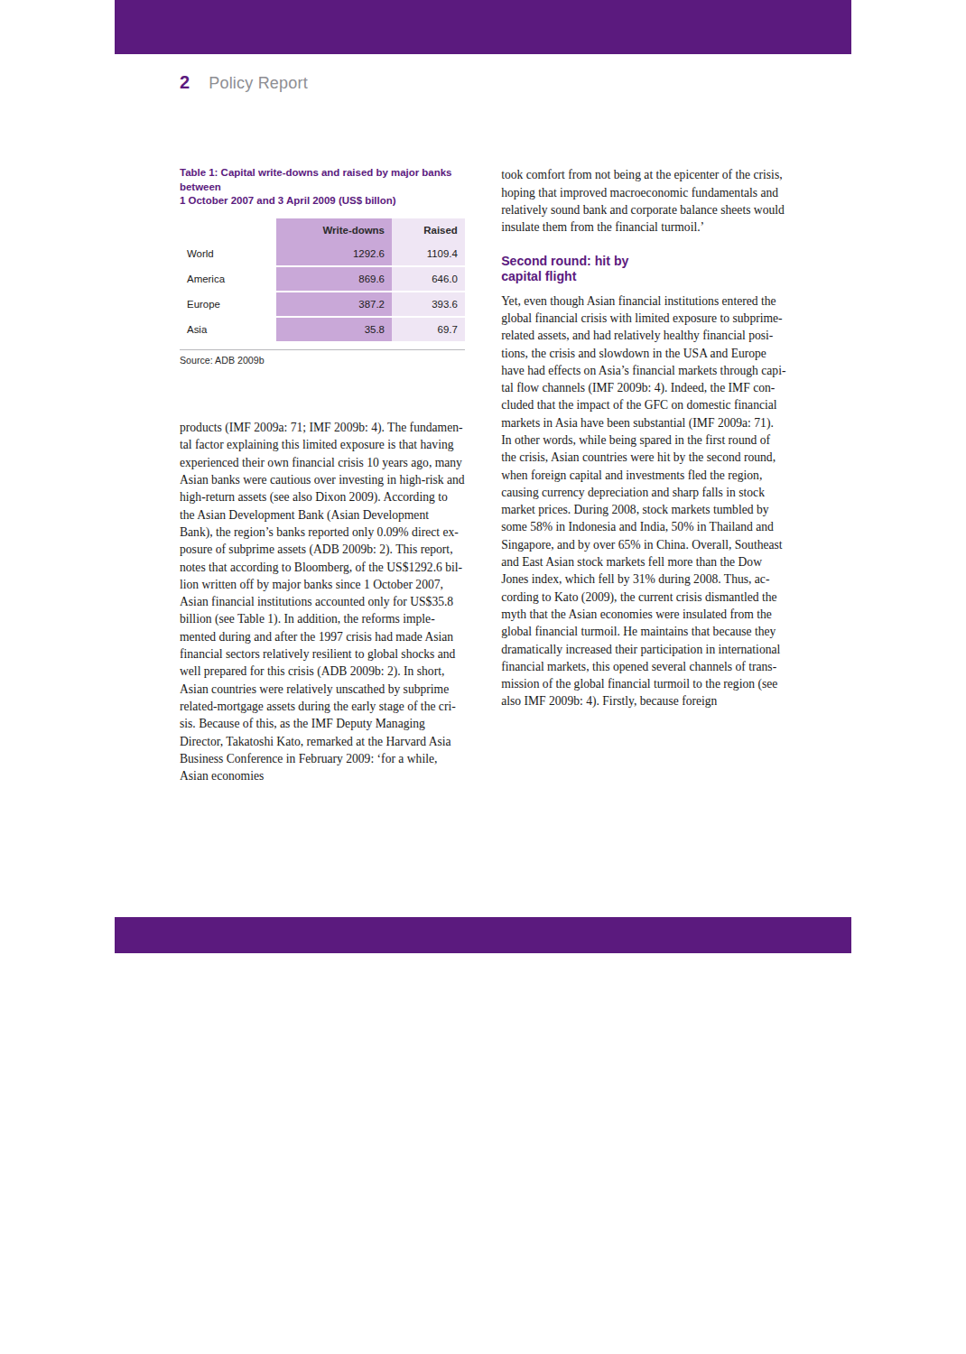2 Policy Report
Table 1: Capital write-downs and raised by major banks between
1 October 2007 and 3 April 2009 (US$ billon)
| | Write-downs | Raised |
| --- | --- | --- |
| World | 1292.6 | 1109.4 |
| America | 869.6 | 646.0 |
| Europe | 387.2 | 393.6 |
| Asia | 35.8 | 69.7 |
Source: ADB 2009b
products (IMF 2009a: 71; IMF 2009b: 4). The fundamental factor explaining this limited exposure is that having experienced their own financial crisis 10 years ago, many Asian banks were cautious over investing in high-risk and high-return assets (see also Dixon 2009). According to the Asian Development Bank (Asian Development Bank), the region’s banks reported only 0.09% direct exposure of subprime assets (ADB 2009b: 2). This report, notes that according to Bloomberg, of the US$1292.6 billion written off by major banks since 1 October 2007, Asian financial institutions accounted only for US$35.8 billion (see Table 1). In addition, the reforms implemented during and after the 1997 crisis had made Asian financial sectors relatively resilient to global shocks and well prepared for this crisis (ADB 2009b: 2). In short, Asian countries were relatively unscathed by subprime related-mortgage assets during the early stage of the crisis. Because of this, as the IMF Deputy Managing Director, Takatoshi Kato, remarked at the Harvard Asia Business Conference in February 2009: ‘for a while, Asian economies
took comfort from not being at the epicenter of the crisis, hoping that improved macroeconomic fundamentals and relatively sound bank and corporate balance sheets would insulate them from the financial turmoil.’
Second round: hit by
capital flight
Yet, even though Asian financial institutions entered the global financial crisis with limited exposure to subprime-related assets, and had relatively healthy financial positions, the crisis and slowdown in the USA and Europe have had effects on Asia’s financial markets through capital flow channels (IMF 2009b: 4). Indeed, the IMF concluded that the impact of the GFC on domestic financial markets in Asia have been substantial (IMF 2009a: 71). In other words, while being spared in the first round of the crisis, Asian countries were hit by the second round, when foreign capital and investments fled the region, causing currency depreciation and sharp falls in stock market prices. During 2008, stock markets tumbled by some 58% in Indonesia and India, 50% in Thailand and Singapore, and by over 65% in China. Overall, Southeast and East Asian stock markets fell more than the Dow Jones index, which fell by 31% during 2008. Thus, according to Kato (2009), the current crisis dismantled the myth that the Asian economies were insulated from the global financial turmoil. He maintains that because they dramatically increased their participation in international financial markets, this opened several channels of transmission of the global financial turmoil to the region (see also IMF 2009b: 4). Firstly, because foreign